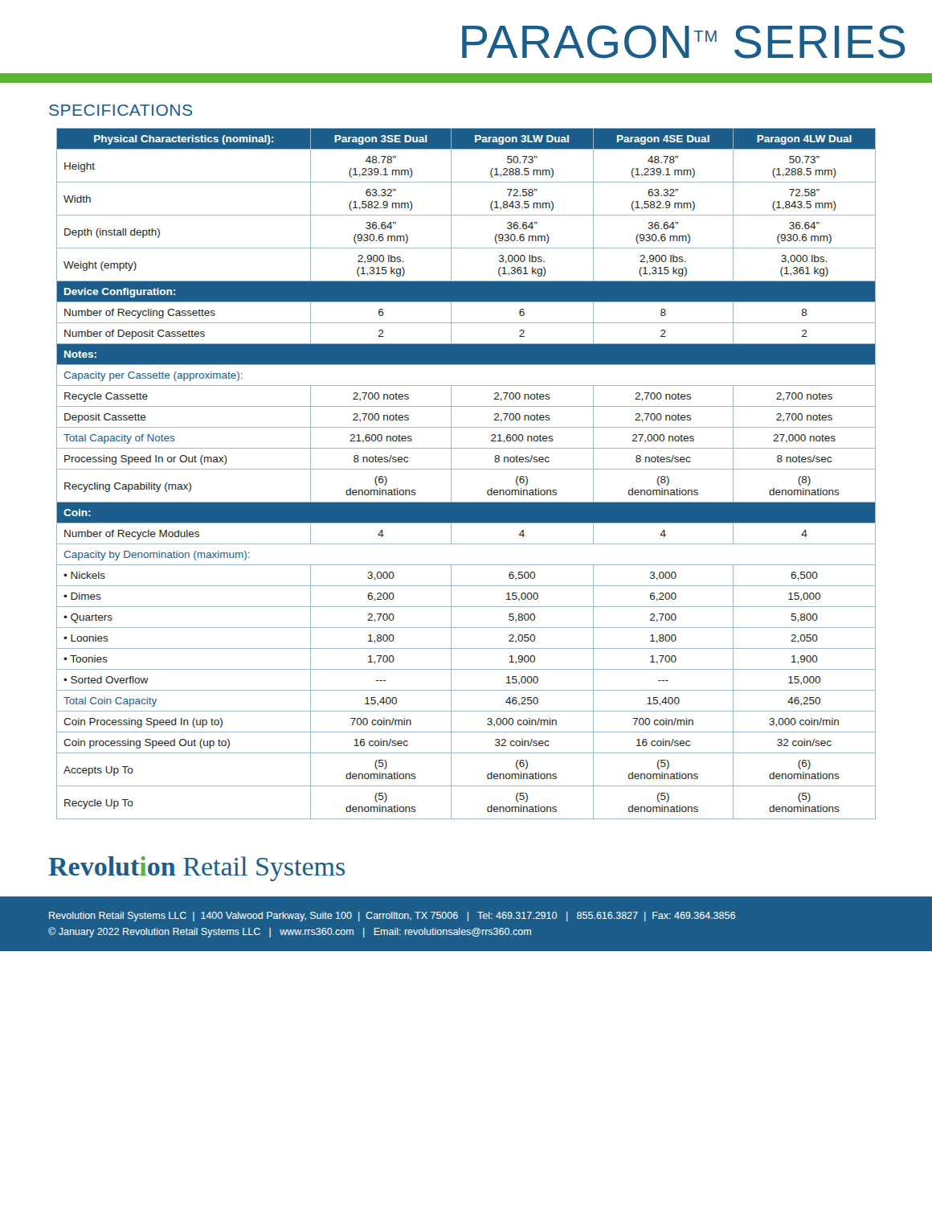PARAGONTM SERIES
SPECIFICATIONS
| Physical Characteristics (nominal): | Paragon 3SE Dual | Paragon 3LW Dual | Paragon 4SE Dual | Paragon 4LW Dual |
| --- | --- | --- | --- | --- |
| Height | 48.78” (1,239.1 mm) | 50.73” (1,288.5 mm) | 48.78” (1,239.1 mm) | 50.73” (1,288.5 mm) |
| Width | 63.32” (1,582.9 mm) | 72.58” (1,843.5 mm) | 63.32” (1,582.9 mm) | 72.58” (1,843.5 mm) |
| Depth (install depth) | 36.64” (930.6 mm) | 36.64” (930.6 mm) | 36.64” (930.6 mm) | 36.64” (930.6 mm) |
| Weight (empty) | 2,900 lbs. (1,315 kg) | 3,000 lbs. (1,361 kg) | 2,900 lbs. (1,315 kg) | 3,000 lbs. (1,361 kg) |
| Device Configuration: |
| Number of Recycling Cassettes | 6 | 6 | 8 | 8 |
| Number of Deposit Cassettes | 2 | 2 | 2 | 2 |
| Notes: |
| Capacity per Cassette (approximate): |
| Recycle Cassette | 2,700 notes | 2,700 notes | 2,700 notes | 2,700 notes |
| Deposit Cassette | 2,700 notes | 2,700 notes | 2,700 notes | 2,700 notes |
| Total Capacity of Notes | 21,600 notes | 21,600 notes | 27,000 notes | 27,000 notes |
| Processing Speed In or Out (max) | 8 notes/sec | 8 notes/sec | 8 notes/sec | 8 notes/sec |
| Recycling Capability (max) | (6) denominations | (6) denominations | (8) denominations | (8) denominations |
| Coin: |
| Number of Recycle Modules | 4 | 4 | 4 | 4 |
| Capacity by Denomination (maximum): |
| • Nickels | 3,000 | 6,500 | 3,000 | 6,500 |
| • Dimes | 6,200 | 15,000 | 6,200 | 15,000 |
| • Quarters | 2,700 | 5,800 | 2,700 | 5,800 |
| • Loonies | 1,800 | 2,050 | 1,800 | 2,050 |
| • Toonies | 1,700 | 1,900 | 1,700 | 1,900 |
| • Sorted Overflow | --- | 15,000 | --- | 15,000 |
| Total Coin Capacity | 15,400 | 46,250 | 15,400 | 46,250 |
| Coin Processing Speed In (up to) | 700 coin/min | 3,000 coin/min | 700 coin/min | 3,000 coin/min |
| Coin processing Speed Out (up to) | 16 coin/sec | 32 coin/sec | 16 coin/sec | 32 coin/sec |
| Accepts Up To | (5) denominations | (6) denominations | (5) denominations | (6) denominations |
| Recycle Up To | (5) denominations | (5) denominations | (5) denominations | (5) denominations |
Revolution Retail Systems
Revolution Retail Systems LLC | 1400 Valwood Parkway, Suite 100 | Carrollton, TX 75006 | Tel: 469.317.2910 | 855.616.3827 | Fax: 469.364.3856
© January 2022 Revolution Retail Systems LLC | www.rrs360.com | Email: revolutionsales@rrs360.com